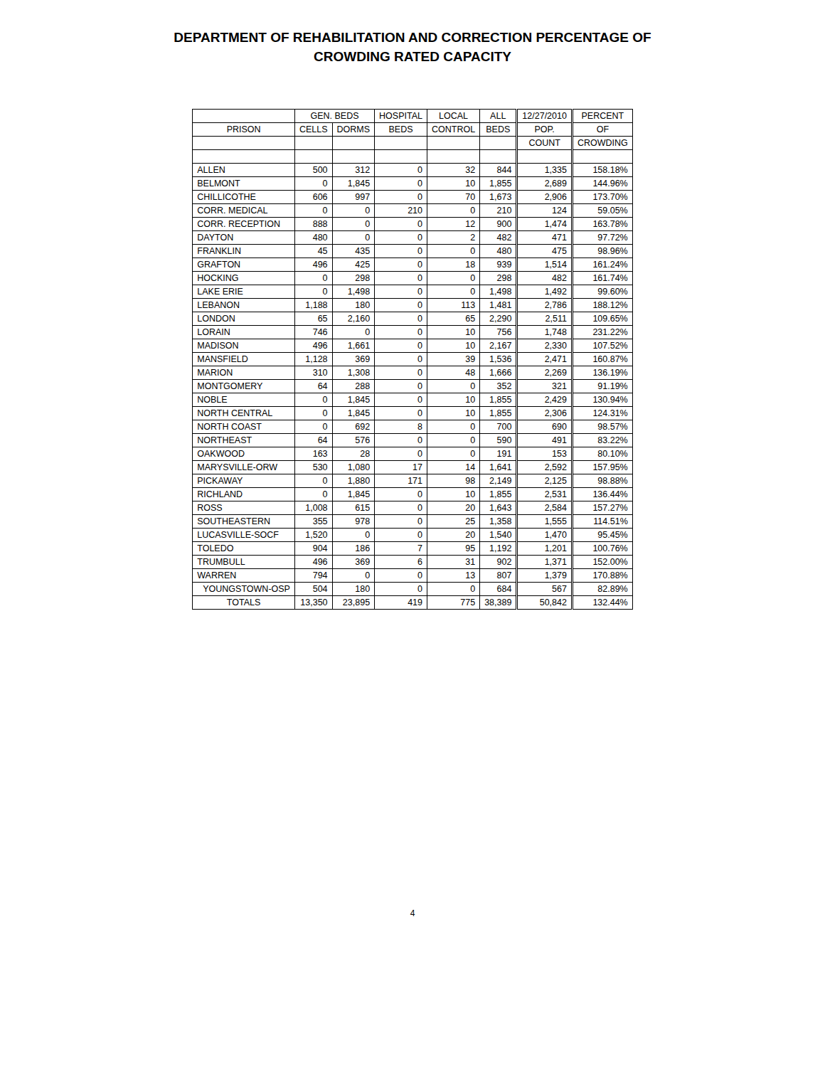DEPARTMENT OF REHABILITATION AND CORRECTION PERCENTAGE OF CROWDING RATED CAPACITY
| | GEN. BEDS | HOSPITAL | LOCAL | ALL | 12/27/2010 | PERCENT |
| --- | --- | --- | --- | --- | --- | --- |
| PRISON | CELLS | DORMS | BEDS | CONTROL | BEDS | POP. | OF |
| | | | | | | COUNT | CROWDING |
| ALLEN | 500 | 312 | 0 | 32 | 844 | 1,335 | 158.18% |
| BELMONT | 0 | 1,845 | 0 | 10 | 1,855 | 2,689 | 144.96% |
| CHILLICOTHE | 606 | 997 | 0 | 70 | 1,673 | 2,906 | 173.70% |
| CORR. MEDICAL | 0 | 0 | 210 | 0 | 210 | 124 | 59.05% |
| CORR. RECEPTION | 888 | 0 | 0 | 12 | 900 | 1,474 | 163.78% |
| DAYTON | 480 | 0 | 0 | 2 | 482 | 471 | 97.72% |
| FRANKLIN | 45 | 435 | 0 | 0 | 480 | 475 | 98.96% |
| GRAFTON | 496 | 425 | 0 | 18 | 939 | 1,514 | 161.24% |
| HOCKING | 0 | 298 | 0 | 0 | 298 | 482 | 161.74% |
| LAKE ERIE | 0 | 1,498 | 0 | 0 | 1,498 | 1,492 | 99.60% |
| LEBANON | 1,188 | 180 | 0 | 113 | 1,481 | 2,786 | 188.12% |
| LONDON | 65 | 2,160 | 0 | 65 | 2,290 | 2,511 | 109.65% |
| LORAIN | 746 | 0 | 0 | 10 | 756 | 1,748 | 231.22% |
| MADISON | 496 | 1,661 | 0 | 10 | 2,167 | 2,330 | 107.52% |
| MANSFIELD | 1,128 | 369 | 0 | 39 | 1,536 | 2,471 | 160.87% |
| MARION | 310 | 1,308 | 0 | 48 | 1,666 | 2,269 | 136.19% |
| MONTGOMERY | 64 | 288 | 0 | 0 | 352 | 321 | 91.19% |
| NOBLE | 0 | 1,845 | 0 | 10 | 1,855 | 2,429 | 130.94% |
| NORTH CENTRAL | 0 | 1,845 | 0 | 10 | 1,855 | 2,306 | 124.31% |
| NORTH COAST | 0 | 692 | 8 | 0 | 700 | 690 | 98.57% |
| NORTHEAST | 64 | 576 | 0 | 0 | 590 | 491 | 83.22% |
| OAKWOOD | 163 | 28 | 0 | 0 | 191 | 153 | 80.10% |
| MARYSVILLE-ORW | 530 | 1,080 | 17 | 14 | 1,641 | 2,592 | 157.95% |
| PICKAWAY | 0 | 1,880 | 171 | 98 | 2,149 | 2,125 | 98.88% |
| RICHLAND | 0 | 1,845 | 0 | 10 | 1,855 | 2,531 | 136.44% |
| ROSS | 1,008 | 615 | 0 | 20 | 1,643 | 2,584 | 157.27% |
| SOUTHEASTERN | 355 | 978 | 0 | 25 | 1,358 | 1,555 | 114.51% |
| LUCASVILLE-SOCF | 1,520 | 0 | 0 | 20 | 1,540 | 1,470 | 95.45% |
| TOLEDO | 904 | 186 | 7 | 95 | 1,192 | 1,201 | 100.76% |
| TRUMBULL | 496 | 369 | 6 | 31 | 902 | 1,371 | 152.00% |
| WARREN | 794 | 0 | 0 | 13 | 807 | 1,379 | 170.88% |
| YOUNGSTOWN-OSP | 504 | 180 | 0 | 0 | 684 | 567 | 82.89% |
| TOTALS | 13,350 | 23,895 | 419 | 775 | 38,389 | 50,842 | 132.44% |
4